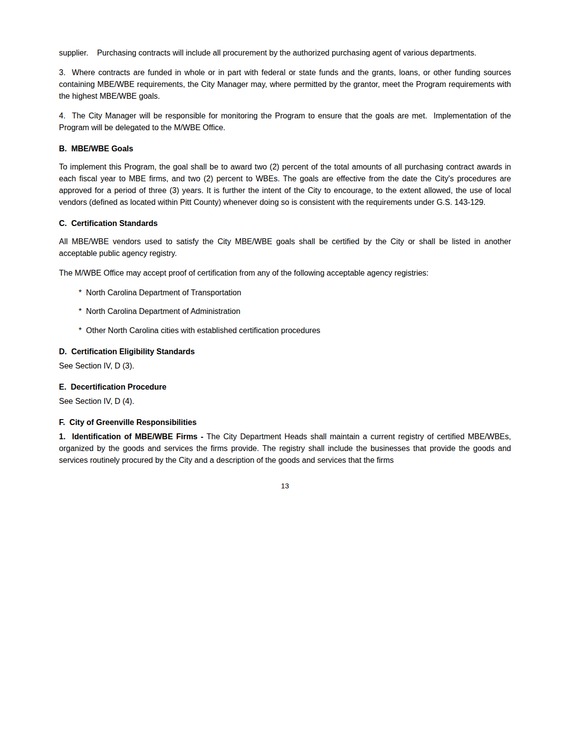supplier. Purchasing contracts will include all procurement by the authorized purchasing agent of various departments.
3. Where contracts are funded in whole or in part with federal or state funds and the grants, loans, or other funding sources containing MBE/WBE requirements, the City Manager may, where permitted by the grantor, meet the Program requirements with the highest MBE/WBE goals.
4. The City Manager will be responsible for monitoring the Program to ensure that the goals are met. Implementation of the Program will be delegated to the M/WBE Office.
B. MBE/WBE Goals
To implement this Program, the goal shall be to award two (2) percent of the total amounts of all purchasing contract awards in each fiscal year to MBE firms, and two (2) percent to WBEs. The goals are effective from the date the City's procedures are approved for a period of three (3) years. It is further the intent of the City to encourage, to the extent allowed, the use of local vendors (defined as located within Pitt County) whenever doing so is consistent with the requirements under G.S. 143-129.
C. Certification Standards
All MBE/WBE vendors used to satisfy the City MBE/WBE goals shall be certified by the City or shall be listed in another acceptable public agency registry.
The M/WBE Office may accept proof of certification from any of the following acceptable agency registries:
* North Carolina Department of Transportation
* North Carolina Department of Administration
* Other North Carolina cities with established certification procedures
D. Certification Eligibility Standards
See Section IV, D (3).
E. Decertification Procedure
See Section IV, D (4).
F. City of Greenville Responsibilities
1. Identification of MBE/WBE Firms - The City Department Heads shall maintain a current registry of certified MBE/WBEs, organized by the goods and services the firms provide. The registry shall include the businesses that provide the goods and services routinely procured by the City and a description of the goods and services that the firms
13